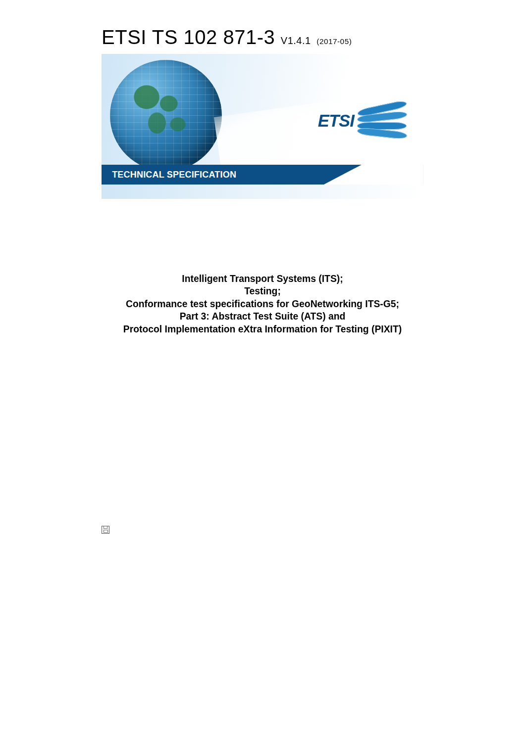ETSI TS 102 871-3 V1.4.1 (2017-05)
ETSI
TECHNICAL SPECIFICATION
Intelligent Transport Systems (ITS);
Testing;
Conformance test specifications for GeoNetworking ITS-G5;
Part 3: Abstract Test Suite (ATS) and
Protocol Implementation eXtra Information for Testing (PIXIT)